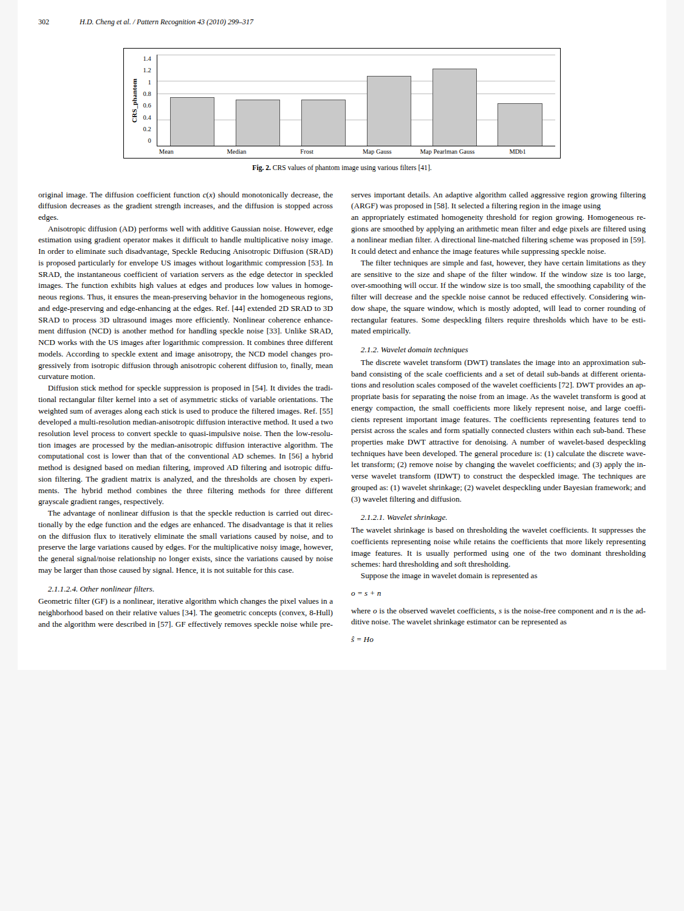302
H.D. Cheng et al. / Pattern Recognition 43 (2010) 299–317
CRS_phantom
1.4
1.2
1
0.8
0.6
0.4
0.2
0
Mean Median Frost Map Gauss Map Pearlman Gauss MDb1
Fig. 2. CRS values of phantom image using various filters [41].
original image. The diffusion coefficient function c(x) should monotonically decrease, the diffusion decreases as the gradient strength increases, and the diffusion is stopped across edges.
Anisotropic diffusion (AD) performs well with additive Gaussian noise. However, edge estimation using gradient operator makes it difficult to handle multiplicative noisy image. In order to eliminate such disadvantage, Speckle Reducing Anisotropic Diffusion (SRAD) is proposed particularly for envelope US images without logarithmic compression [53]. In SRAD, the instantaneous coefficient of variation servers as the edge detector in speckled images. The function exhibits high values at edges and produces low values in homogeneous regions. Thus, it ensures the mean-preserving behavior in the homogeneous regions, and edge-preserving and edge-enhancing at the edges. Ref. [44] extended 2D SRAD to 3D SRAD to process 3D ultrasound images more efficiently. Nonlinear coherence enhancement diffusion (NCD) is another method for handling speckle noise [33]. Unlike SRAD, NCD works with the US images after logarithmic compression. It combines three different models. According to speckle extent and image anisotropy, the NCD model changes progressively from isotropic diffusion through anisotropic coherent diffusion to, finally, mean curvature motion.
Diffusion stick method for speckle suppression is proposed in [54]. It divides the traditional rectangular filter kernel into a set of asymmetric sticks of variable orientations. The weighted sum of averages along each stick is used to produce the filtered images. Ref. [55] developed a multi-resolution median-anisotropic diffusion interactive method. It used a two resolution level process to convert speckle to quasi-impulsive noise. Then the low-resolution images are processed by the median-anisotropic diffusion interactive algorithm. The computational cost is lower than that of the conventional AD schemes. In [56] a hybrid method is designed based on median filtering, improved AD filtering and isotropic diffusion filtering. The gradient matrix is analyzed, and the thresholds are chosen by experiments. The hybrid method combines the three filtering methods for three different grayscale gradient ranges, respectively.
The advantage of nonlinear diffusion is that the speckle reduction is carried out directionally by the edge function and the edges are enhanced. The disadvantage is that it relies on the diffusion flux to iteratively eliminate the small variations caused by noise, and to preserve the large variations caused by edges. For the multiplicative noisy image, however, the general signal/noise relationship no longer exists, since the variations caused by noise may be larger than those caused by signal. Hence, it is not suitable for this case.
2.1.1.2.4. Other nonlinear filters.
Geometric filter (GF) is a nonlinear, iterative algorithm which changes the pixel values in a neighborhood based on their relative values [34]. The geometric concepts (convex, 8-Hull) and the algorithm were described in [57]. GF effectively removes speckle noise while preserves important details. An adaptive algorithm called aggressive region growing filtering (ARGF) was proposed in [58]. It selected a filtering region in the image using
an appropriately estimated homogeneity threshold for region growing. Homogeneous regions are smoothed by applying an arithmetic mean filter and edge pixels are filtered using a nonlinear median filter. A directional line-matched filtering scheme was proposed in [59]. It could detect and enhance the image features while suppressing speckle noise.
The filter techniques are simple and fast, however, they have certain limitations as they are sensitive to the size and shape of the filter window. If the window size is too large, over-smoothing will occur. If the window size is too small, the smoothing capability of the filter will decrease and the speckle noise cannot be reduced effectively. Considering window shape, the square window, which is mostly adopted, will lead to corner rounding of rectangular features. Some despeckling filters require thresholds which have to be estimated empirically.
2.1.2. Wavelet domain techniques
The discrete wavelet transform (DWT) translates the image into an approximation sub-band consisting of the scale coefficients and a set of detail sub-bands at different orientations and resolution scales composed of the wavelet coefficients [72]. DWT provides an appropriate basis for separating the noise from an image. As the wavelet transform is good at energy compaction, the small coefficients more likely represent noise, and large coefficients represent important image features. The coefficients representing features tend to persist across the scales and form spatially connected clusters within each sub-band. These properties make DWT attractive for denoising. A number of wavelet-based despeckling techniques have been developed. The general procedure is: (1) calculate the discrete wavelet transform; (2) remove noise by changing the wavelet coefficients; and (3) apply the inverse wavelet transform (IDWT) to construct the despeckled image. The techniques are grouped as: (1) wavelet shrinkage; (2) wavelet despeckling under Bayesian framework; and (3) wavelet filtering and diffusion.
2.1.2.1. Wavelet shrinkage.
The wavelet shrinkage is based on thresholding the wavelet coefficients. It suppresses the coefficients representing noise while retains the coefficients that more likely representing image features. It is usually performed using one of the two dominant thresholding schemes: hard thresholding and soft thresholding.
Suppose the image in wavelet domain is represented as
o = s + n
where o is the observed wavelet coefficients, s is the noise-free component and n is the additive noise. The wavelet shrinkage estimator can be represented as
ŝ = Ho